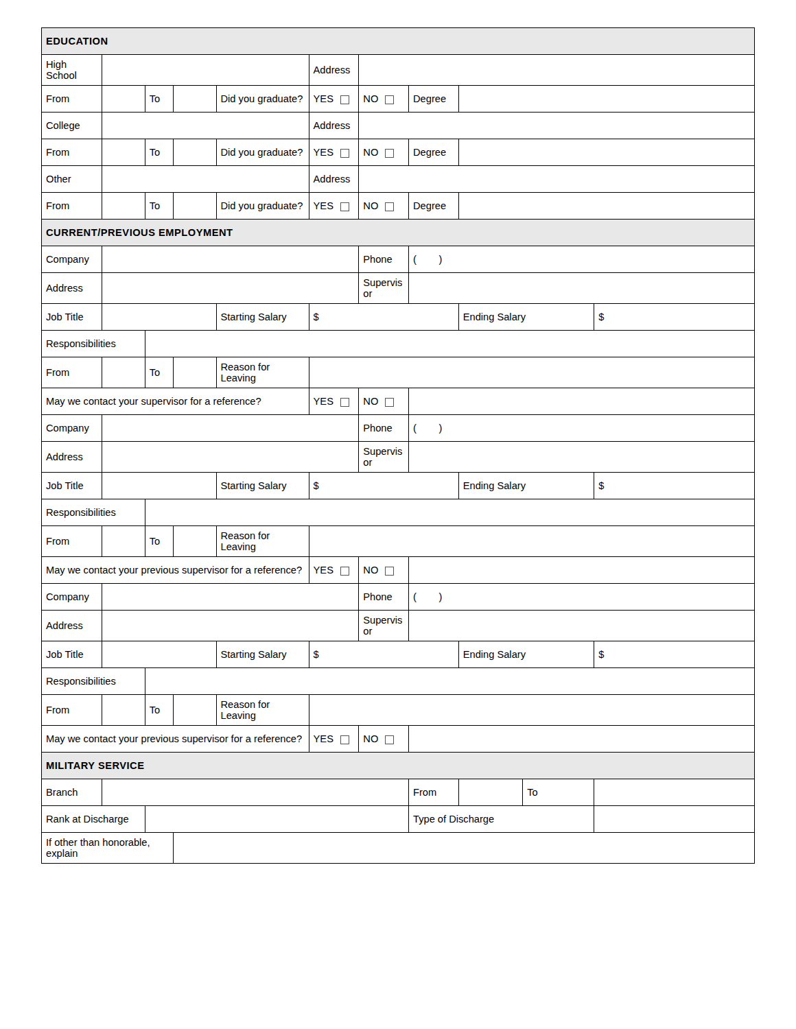| EDUCATION |
| High School | | Address | |
| From | | To | | Did you graduate? | YES | NO | Degree | |
| College | | Address | |
| From | | To | | Did you graduate? | YES | NO | Degree | |
| Other | | Address | |
| From | | To | | Did you graduate? | YES | NO | Degree | |
| CURRENT/PREVIOUS EMPLOYMENT |
| Company | | Phone | ( ) |
| Address | | Supervisor | |
| Job Title | | Starting Salary | $ | Ending Salary | $ |
| Responsibilities | |
| From | | To | | Reason for Leaving | |
| May we contact your supervisor for a reference? | YES | NO | |
| Company | | Phone | ( ) |
| Address | | Supervisor | |
| Job Title | | Starting Salary | $ | Ending Salary | $ |
| Responsibilities | |
| From | | To | | Reason for Leaving | |
| May we contact your previous supervisor for a reference? | YES | NO | |
| Company | | Phone | ( ) |
| Address | | Supervisor | |
| Job Title | | Starting Salary | $ | Ending Salary | $ |
| Responsibilities | |
| From | | To | | Reason for Leaving | |
| May we contact your previous supervisor for a reference? | YES | NO | |
| MILITARY SERVICE |
| Branch | | From | | To | |
| Rank at Discharge | | Type of Discharge | |
| If other than honorable, explain | |